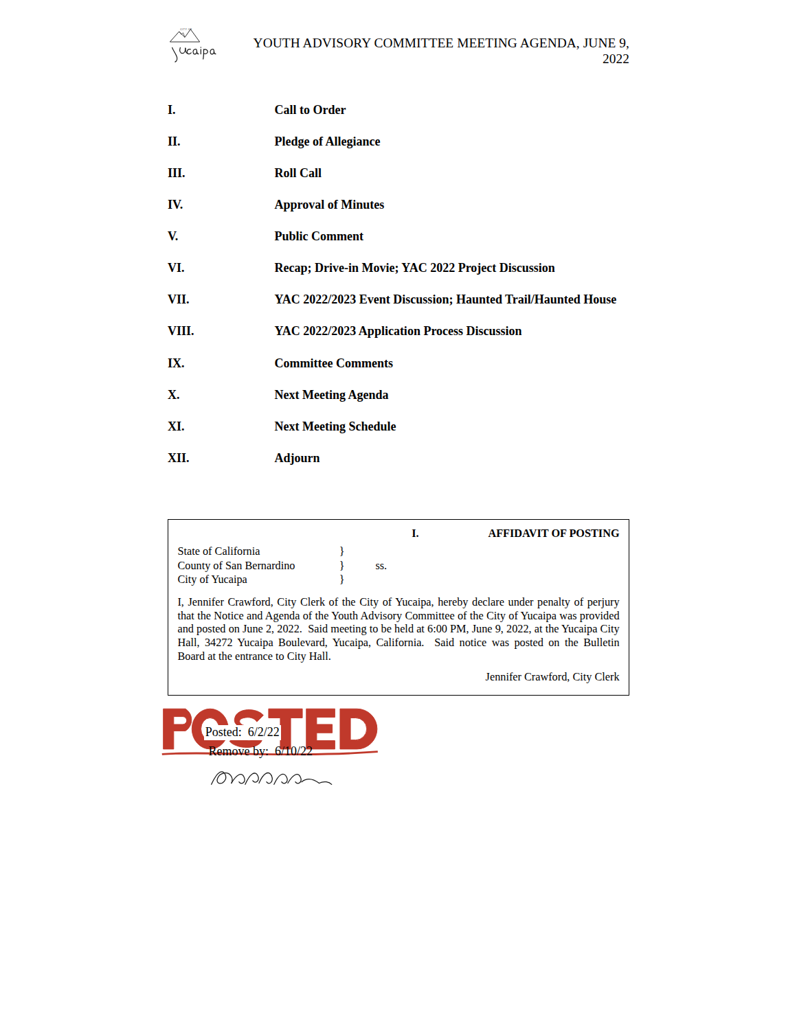CITY OF
YOUTH ADVISORY COMMITTEE MEETING AGENDA, JUNE 9, 2022
| I. | Call to Order |
| II. | Pledge of Allegiance |
| III. | Roll Call |
| IV. | Approval of Minutes |
| V. | Public Comment |
| VI. | Recap; Drive-in Movie; YAC 2022 Project Discussion |
| VII. | YAC 2022/2023 Event Discussion; Haunted Trail/Haunted House |
| VIII. | YAC 2022/2023 Application Process Discussion |
| IX. | Committee Comments |
| X. | Next Meeting Agenda |
| XI. | Next Meeting Schedule |
| XII. | Adjourn |
I. AFFIDAVIT OF POSTING
| State of California | } | |
| County of San Bernardino | } | ss. |
| City of Yucaipa | } | |
I, Jennifer Crawford, City Clerk of the City of Yucaipa, hereby declare under penalty of perjury that the Notice and Agenda of the Youth Advisory Committee of the City of Yucaipa was provided and posted on June 2, 2022. Said meeting to be held at 6:00 PM, June 9, 2022, at the Yucaipa City Hall, 34272 Yucaipa Boulevard, Yucaipa, California. Said notice was posted on the Bulletin Board at the entrance to City Hall.
Jennifer Crawford, City Clerk
Posted: 6/2/22
Remove by: 6/10/22